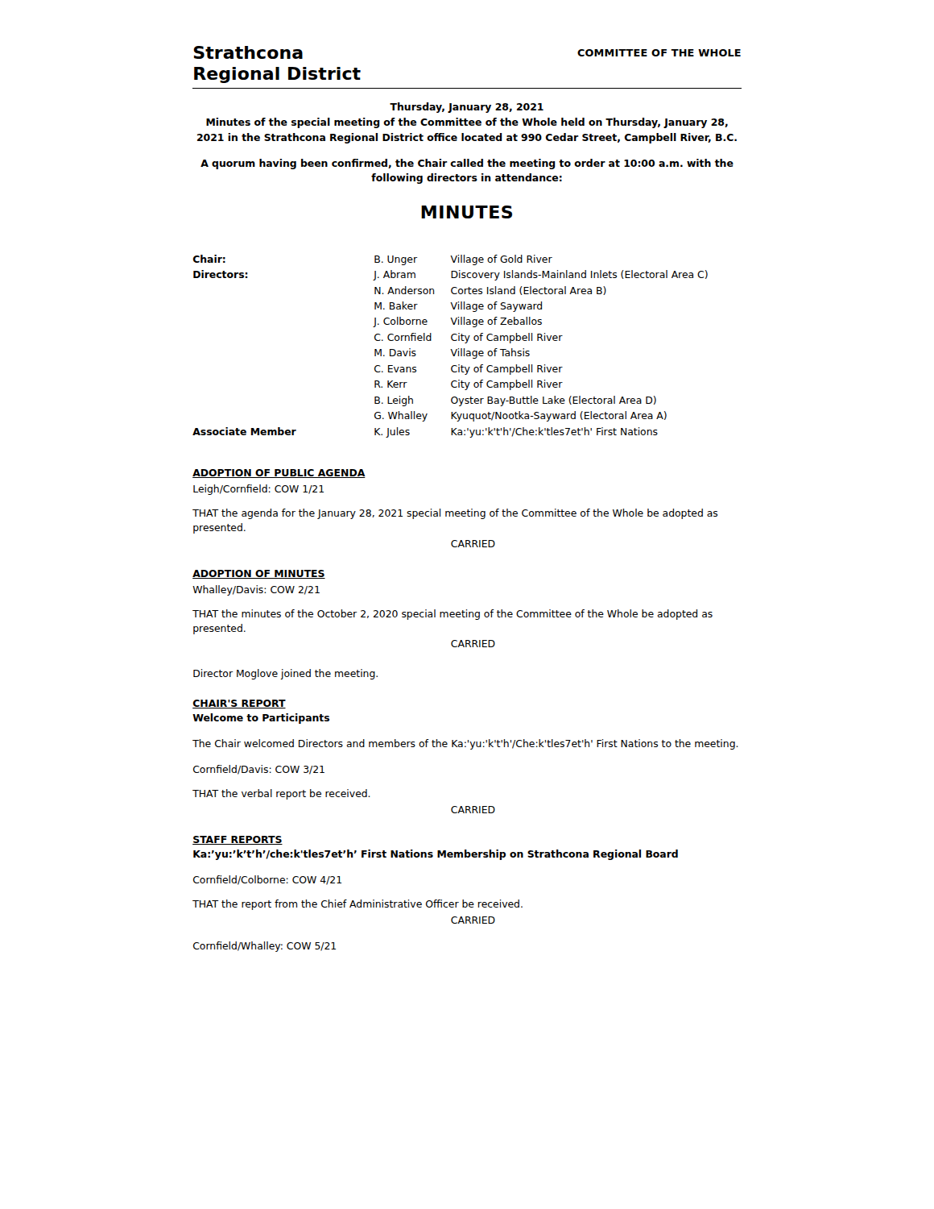Strathcona
Regional District
COMMITTEE OF THE WHOLE
Thursday, January 28, 2021 Minutes of the special meeting of the Committee of the Whole held on Thursday, January 28, 2021 in the Strathcona Regional District office located at 990 Cedar Street, Campbell River, B.C.
A quorum having been confirmed, the Chair called the meeting to order at 10:00 a.m. with the following directors in attendance:
MINUTES
| Chair: | B. Unger | Village of Gold River |
| Directors: | J. Abram | Discovery Islands-Mainland Inlets (Electoral Area C) |
| | N. Anderson | Cortes Island (Electoral Area B) |
| | M. Baker | Village of Sayward |
| | J. Colborne | Village of Zeballos |
| | C. Cornfield | City of Campbell River |
| | M. Davis | Village of Tahsis |
| | C. Evans | City of Campbell River |
| | R. Kerr | City of Campbell River |
| | B. Leigh | Oyster Bay-Buttle Lake (Electoral Area D) |
| | G. Whalley | Kyuquot/Nootka-Sayward (Electoral Area A) |
| Associate Member | K. Jules | Ka:'yu:'k't'h'/Che:k'tles7et'h' First Nations |
ADOPTION OF PUBLIC AGENDA
Leigh/Cornfield: COW 1/21
THAT the agenda for the January 28, 2021 special meeting of the Committee of the Whole be adopted as presented.
CARRIED
ADOPTION OF MINUTES
Whalley/Davis: COW 2/21
THAT the minutes of the October 2, 2020 special meeting of the Committee of the Whole be adopted as presented.
CARRIED
Director Moglove joined the meeting.
CHAIR'S REPORT
Welcome to Participants
The Chair welcomed Directors and members of the Ka:'yu:'k't'h'/Che:k'tles7et'h' First Nations to the meeting.
Cornfield/Davis: COW 3/21
THAT the verbal report be received.
CARRIED
STAFF REPORTS
Ka:’yu:’k’t’h’/che:k'tles7et’h’ First Nations Membership on Strathcona Regional Board
Cornfield/Colborne: COW 4/21
THAT the report from the Chief Administrative Officer be received.
CARRIED
Cornfield/Whalley: COW 5/21